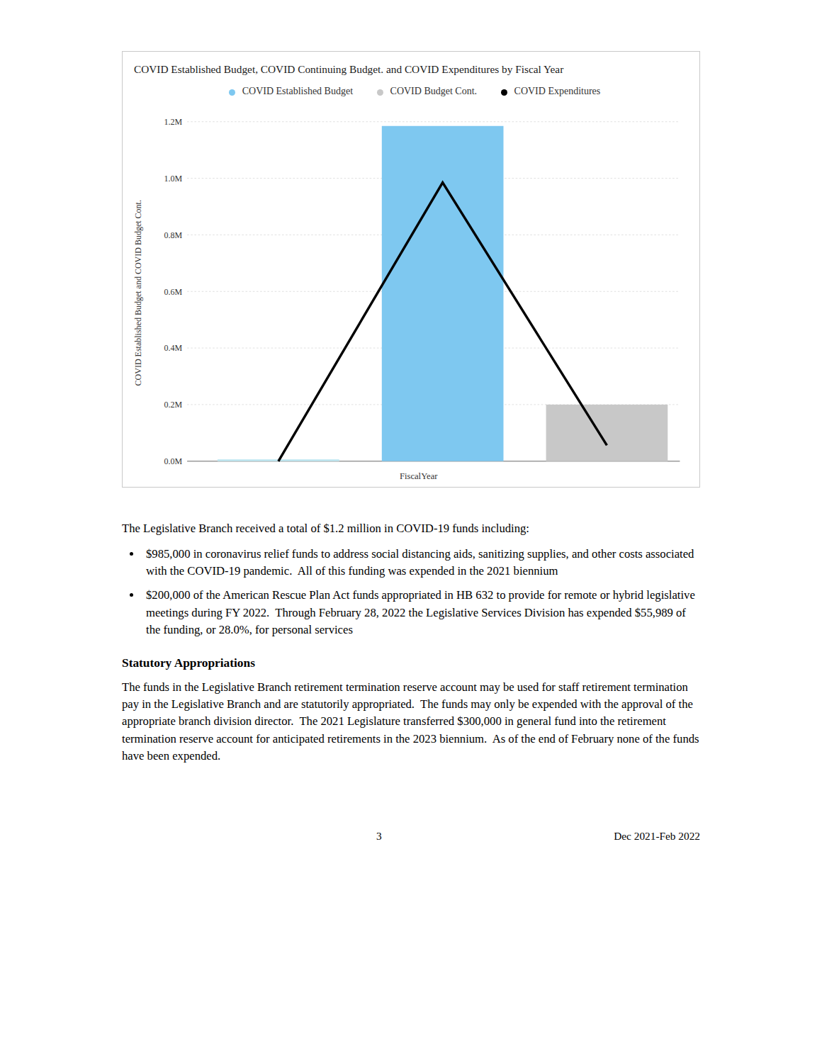COVID Established Budget, COVID Continuing Budget. and COVID Expenditures by Fiscal Year
COVID Established Budget COVID Budget Cont. COVID Expenditures
COVID Established Budget and COVID Budget Cont.
1.2M 1.0M 0.8M 0.6M 0.4M 0.2M 0.0M 2020 2021 2022
FiscalYear
The Legislative Branch received a total of $1.2 million in COVID-19 funds including:
$985,000 in coronavirus relief funds to address social distancing aids, sanitizing supplies, and other costs associated with the COVID-19 pandemic. All of this funding was expended in the 2021 biennium
$200,000 of the American Rescue Plan Act funds appropriated in HB 632 to provide for remote or hybrid legislative meetings during FY 2022. Through February 28, 2022 the Legislative Services Division has expended $55,989 of the funding, or 28.0%, for personal services
Statutory Appropriations
The funds in the Legislative Branch retirement termination reserve account may be used for staff retirement termination pay in the Legislative Branch and are statutorily appropriated. The funds may only be expended with the approval of the appropriate branch division director. The 2021 Legislature transferred $300,000 in general fund into the retirement termination reserve account for anticipated retirements in the 2023 biennium. As of the end of February none of the funds have been expended.
3 Dec 2021-Feb 2022